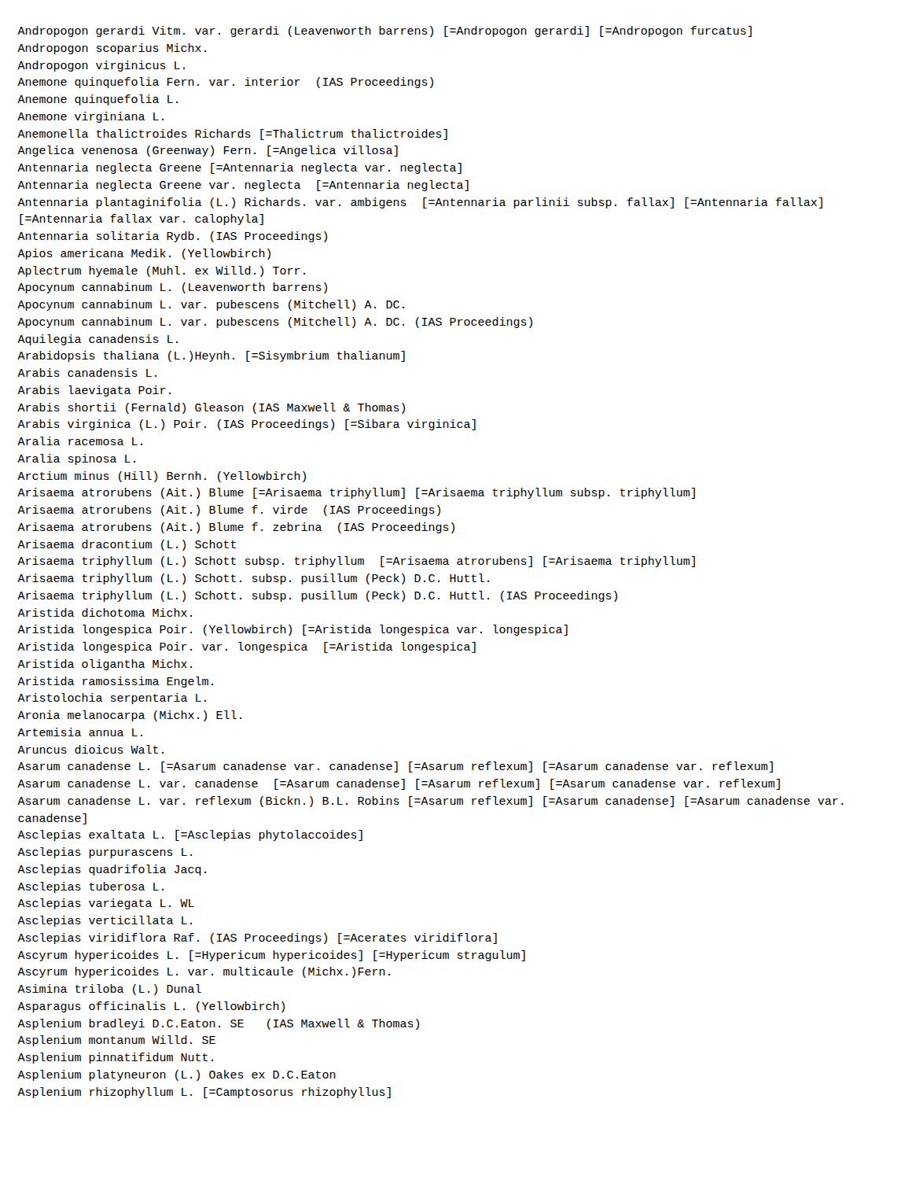Andropogon gerardi Vitm. var. gerardi (Leavenworth barrens) [=Andropogon gerardi] [=Andropogon furcatus]
Andropogon scoparius Michx.
Andropogon virginicus L.
Anemone quinquefolia Fern. var. interior (IAS Proceedings)
Anemone quinquefolia L.
Anemone virginiana L.
Anemonella thalictroides Richards [=Thalictrum thalictroides]
Angelica venenosa (Greenway) Fern. [=Angelica villosa]
Antennaria neglecta Greene [=Antennaria neglecta var. neglecta]
Antennaria neglecta Greene var. neglecta [=Antennaria neglecta]
Antennaria plantaginifolia (L.) Richards. var. ambigens [=Antennaria parlinii subsp. fallax] [=Antennaria fallax] [=Antennaria fallax var. calophyla]
Antennaria solitaria Rydb. (IAS Proceedings)
Apios americana Medik. (Yellowbirch)
Aplectrum hyemale (Muhl. ex Willd.) Torr.
Apocynum cannabinum L. (Leavenworth barrens)
Apocynum cannabinum L. var. pubescens (Mitchell) A. DC.
Apocynum cannabinum L. var. pubescens (Mitchell) A. DC. (IAS Proceedings)
Aquilegia canadensis L.
Arabidopsis thaliana (L.)Heynh. [=Sisymbrium thalianum]
Arabis canadensis L.
Arabis laevigata Poir.
Arabis shortii (Fernald) Gleason (IAS Maxwell & Thomas)
Arabis virginica (L.) Poir. (IAS Proceedings) [=Sibara virginica]
Aralia racemosa L.
Aralia spinosa L.
Arctium minus (Hill) Bernh. (Yellowbirch)
Arisaema atrorubens (Ait.) Blume [=Arisaema triphyllum] [=Arisaema triphyllum subsp. triphyllum]
Arisaema atrorubens (Ait.) Blume f. virde (IAS Proceedings)
Arisaema atrorubens (Ait.) Blume f. zebrina (IAS Proceedings)
Arisaema dracontium (L.) Schott
Arisaema triphyllum (L.) Schott subsp. triphyllum [=Arisaema atrorubens] [=Arisaema triphyllum]
Arisaema triphyllum (L.) Schott. subsp. pusillum (Peck) D.C. Huttl.
Arisaema triphyllum (L.) Schott. subsp. pusillum (Peck) D.C. Huttl. (IAS Proceedings)
Aristida dichotoma Michx.
Aristida longespica Poir. (Yellowbirch) [=Aristida longespica var. longespica]
Aristida longespica Poir. var. longespica [=Aristida longespica]
Aristida oligantha Michx.
Aristida ramosissima Engelm.
Aristolochia serpentaria L.
Aronia melanocarpa (Michx.) Ell.
Artemisia annua L.
Aruncus dioicus Walt.
Asarum canadense L. [=Asarum canadense var. canadense] [=Asarum reflexum] [=Asarum canadense var. reflexum]
Asarum canadense L. var. canadense [=Asarum canadense] [=Asarum reflexum] [=Asarum canadense var. reflexum]
Asarum canadense L. var. reflexum (Bickn.) B.L. Robins [=Asarum reflexum] [=Asarum canadense] [=Asarum canadense var. canadense]
Asclepias exaltata L. [=Asclepias phytolaccoides]
Asclepias purpurascens L.
Asclepias quadrifolia Jacq.
Asclepias tuberosa L.
Asclepias variegata L. WL
Asclepias verticillata L.
Asclepias viridiflora Raf. (IAS Proceedings) [=Acerates viridiflora]
Ascyrum hypericoides L. [=Hypericum hypericoides] [=Hypericum stragulum]
Ascyrum hypericoides L. var. multicaule (Michx.)Fern.
Asimina triloba (L.) Dunal
Asparagus officinalis L. (Yellowbirch)
Asplenium bradleyi D.C.Eaton. SE (IAS Maxwell & Thomas)
Asplenium montanum Willd. SE
Asplenium pinnatifidum Nutt.
Asplenium platyneuron (L.) Oakes ex D.C.Eaton
Asplenium rhizophyllum L. [=Camptosorus rhizophyllus]